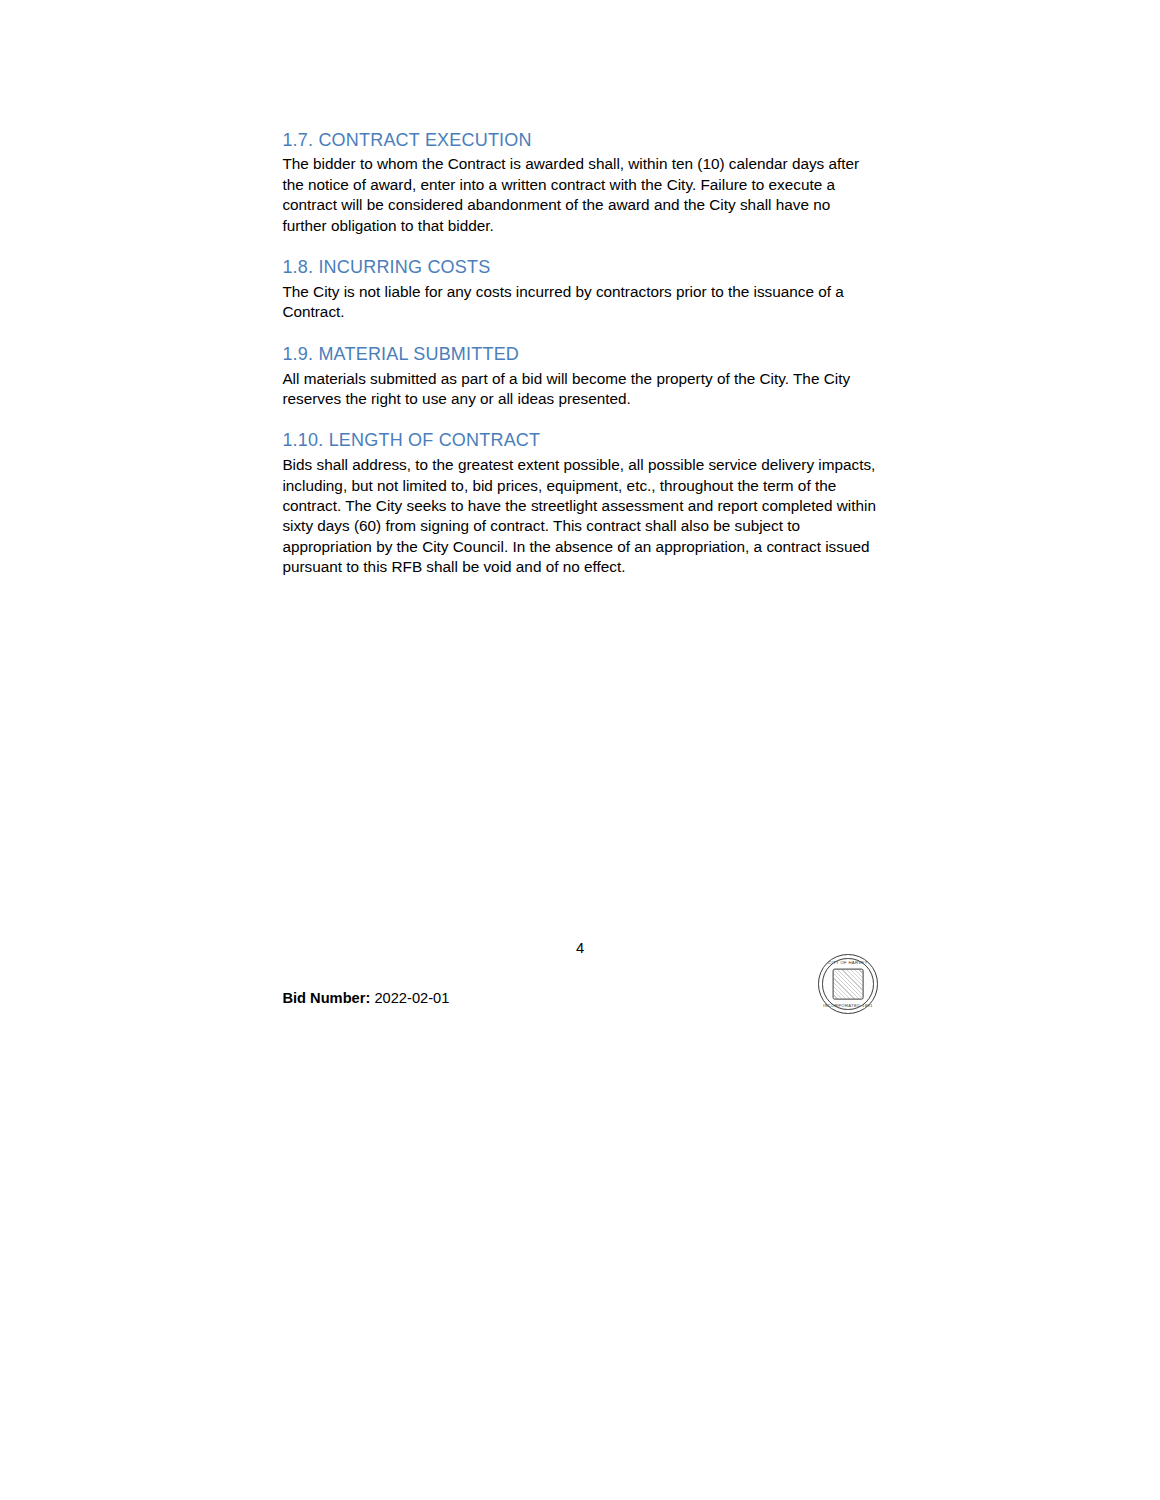1.7. CONTRACT EXECUTION
The bidder to whom the Contract is awarded shall, within ten (10) calendar days after the notice of award, enter into a written contract with the City. Failure to execute a contract will be considered abandonment of the award and the City shall have no further obligation to that bidder.
1.8. INCURRING COSTS
The City is not liable for any costs incurred by contractors prior to the issuance of a Contract.
1.9. MATERIAL SUBMITTED
All materials submitted as part of a bid will become the property of the City. The City reserves the right to use any or all ideas presented.
1.10. LENGTH OF CONTRACT
Bids shall address, to the greatest extent possible, all possible service delivery impacts, including, but not limited to, bid prices, equipment, etc., throughout the term of the contract. The City seeks to have the streetlight assessment and report completed within sixty days (60) from signing of contract. This contract shall also be subject to appropriation by the City Council. In the absence of an appropriation, a contract issued pursuant to this RFB shall be void and of no effect.
Bid Number: 2022-02-01
4
CITY OF HARVEY
INCORPORATED 1891